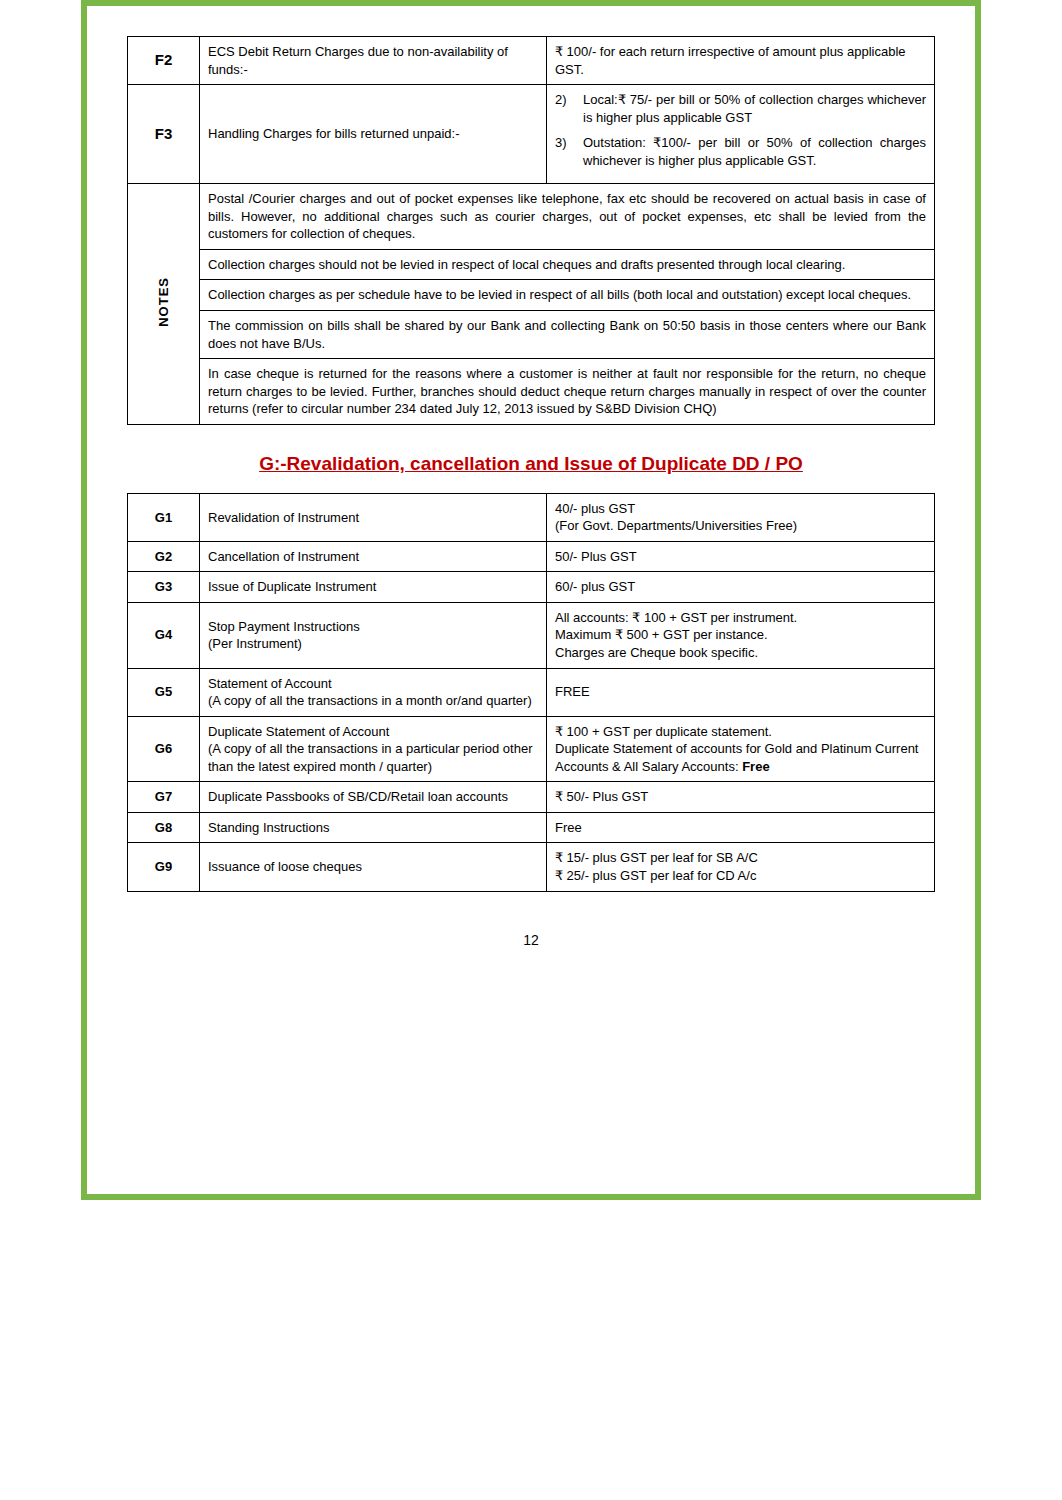| F2 | ECS Debit Return Charges due to non-availability of funds:- | ₹ 100/- for each return irrespective of amount plus applicable GST. |
| F3 | Handling Charges for bills returned unpaid:- | 2) Local:₹ 75/- per bill or 50% of collection charges whichever is higher plus applicable GST 3) Outstation: ₹100/- per bill or 50% of collection charges whichever is higher plus applicable GST. |
| NOTES | Postal /Courier charges and out of pocket expenses like telephone, fax etc should be recovered on actual basis in case of bills. However, no additional charges such as courier charges, out of pocket expenses, etc shall be levied from the customers for collection of cheques. |
| Collection charges should not be levied in respect of local cheques and drafts presented through local clearing. |
| Collection charges as per schedule have to be levied in respect of all bills (both local and outstation) except local cheques. |
| The commission on bills shall be shared by our Bank and collecting Bank on 50:50 basis in those centers where our Bank does not have B/Us. |
| In case cheque is returned for the reasons where a customer is neither at fault nor responsible for the return, no cheque return charges to be levied. Further, branches should deduct cheque return charges manually in respect of over the counter returns (refer to circular number 234 dated July 12, 2013 issued by S&BD Division CHQ) |
G:-Revalidation, cancellation and Issue of Duplicate DD / PO
| G1 | Revalidation of Instrument | 40/- plus GST (For Govt. Departments/Universities Free) |
| G2 | Cancellation of Instrument | 50/- Plus GST |
| G3 | Issue of Duplicate Instrument | 60/- plus GST |
| G4 | Stop Payment Instructions (Per Instrument) | All accounts: ₹ 100 + GST per instrument. Maximum ₹ 500 + GST per instance. Charges are Cheque book specific. |
| G5 | Statement of Account (A copy of all the transactions in a month or/and quarter) | FREE |
| G6 | Duplicate Statement of Account (A copy of all the transactions in a particular period other than the latest expired month / quarter) | ₹ 100 + GST per duplicate statement. Duplicate Statement of accounts for Gold and Platinum Current Accounts & All Salary Accounts: Free |
| G7 | Duplicate Passbooks of SB/CD/Retail loan accounts | ₹ 50/- Plus GST |
| G8 | Standing Instructions | Free |
| G9 | Issuance of loose cheques | ₹ 15/- plus GST per leaf for SB A/C ₹ 25/- plus GST per leaf for CD A/c |
12